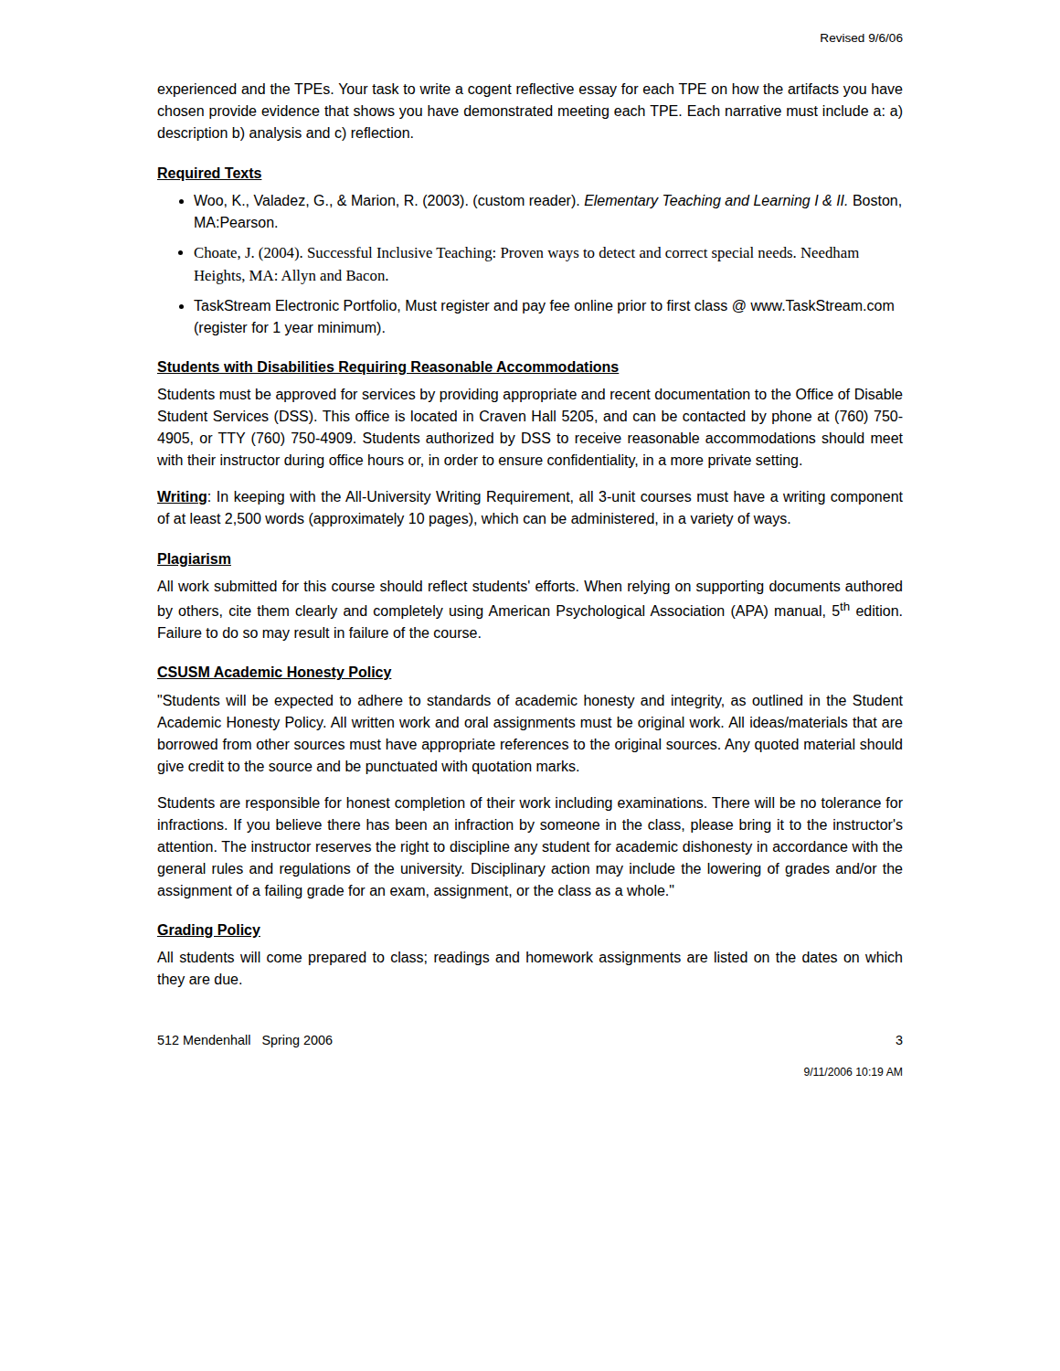Revised 9/6/06
experienced and the TPEs. Your task to write a cogent reflective essay for each TPE on how the artifacts you have chosen provide evidence that shows you have demonstrated meeting each TPE. Each narrative must include a: a) description b) analysis and c) reflection.
Required Texts
Woo, K., Valadez, G., & Marion, R. (2003). (custom reader). Elementary Teaching and Learning I & II. Boston, MA:Pearson.
Choate, J. (2004). Successful Inclusive Teaching: Proven ways to detect and correct special needs. Needham Heights, MA: Allyn and Bacon.
TaskStream Electronic Portfolio, Must register and pay fee online prior to first class @ www.TaskStream.com (register for 1 year minimum).
Students with Disabilities Requiring Reasonable Accommodations
Students must be approved for services by providing appropriate and recent documentation to the Office of Disable Student Services (DSS). This office is located in Craven Hall 5205, and can be contacted by phone at (760) 750-4905, or TTY (760) 750-4909. Students authorized by DSS to receive reasonable accommodations should meet with their instructor during office hours or, in order to ensure confidentiality, in a more private setting.
Writing: In keeping with the All-University Writing Requirement, all 3-unit courses must have a writing component of at least 2,500 words (approximately 10 pages), which can be administered, in a variety of ways.
Plagiarism
All work submitted for this course should reflect students' efforts. When relying on supporting documents authored by others, cite them clearly and completely using American Psychological Association (APA) manual, 5th edition. Failure to do so may result in failure of the course.
CSUSM Academic Honesty Policy
"Students will be expected to adhere to standards of academic honesty and integrity, as outlined in the Student Academic Honesty Policy. All written work and oral assignments must be original work. All ideas/materials that are borrowed from other sources must have appropriate references to the original sources. Any quoted material should give credit to the source and be punctuated with quotation marks.
Students are responsible for honest completion of their work including examinations. There will be no tolerance for infractions. If you believe there has been an infraction by someone in the class, please bring it to the instructor's attention. The instructor reserves the right to discipline any student for academic dishonesty in accordance with the general rules and regulations of the university. Disciplinary action may include the lowering of grades and/or the assignment of a failing grade for an exam, assignment, or the class as a whole."
Grading Policy
All students will come prepared to class; readings and homework assignments are listed on the dates on which they are due.
512 Mendenhall Spring 2006
3
9/11/2006 10:19 AM